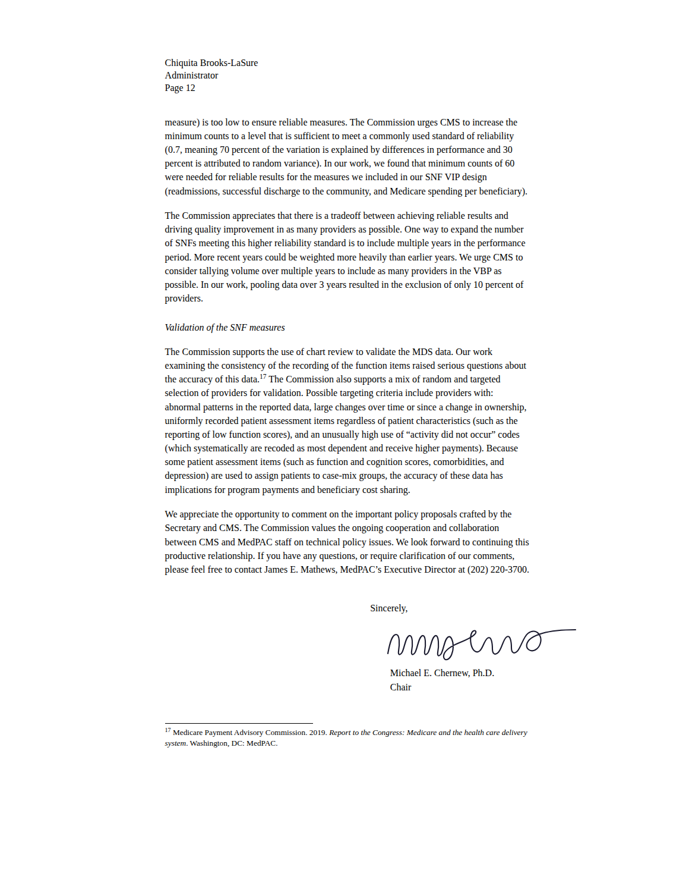Chiquita Brooks-LaSure
Administrator
Page 12
measure) is too low to ensure reliable measures. The Commission urges CMS to increase the minimum counts to a level that is sufficient to meet a commonly used standard of reliability (0.7, meaning 70 percent of the variation is explained by differences in performance and 30 percent is attributed to random variance). In our work, we found that minimum counts of 60 were needed for reliable results for the measures we included in our SNF VIP design (readmissions, successful discharge to the community, and Medicare spending per beneficiary).
The Commission appreciates that there is a tradeoff between achieving reliable results and driving quality improvement in as many providers as possible. One way to expand the number of SNFs meeting this higher reliability standard is to include multiple years in the performance period. More recent years could be weighted more heavily than earlier years. We urge CMS to consider tallying volume over multiple years to include as many providers in the VBP as possible. In our work, pooling data over 3 years resulted in the exclusion of only 10 percent of providers.
Validation of the SNF measures
The Commission supports the use of chart review to validate the MDS data. Our work examining the consistency of the recording of the function items raised serious questions about the accuracy of this data.17 The Commission also supports a mix of random and targeted selection of providers for validation. Possible targeting criteria include providers with: abnormal patterns in the reported data, large changes over time or since a change in ownership, uniformly recorded patient assessment items regardless of patient characteristics (such as the reporting of low function scores), and an unusually high use of “activity did not occur” codes (which systematically are recoded as most dependent and receive higher payments). Because some patient assessment items (such as function and cognition scores, comorbidities, and depression) are used to assign patients to case-mix groups, the accuracy of these data has implications for program payments and beneficiary cost sharing.
We appreciate the opportunity to comment on the important policy proposals crafted by the Secretary and CMS. The Commission values the ongoing cooperation and collaboration between CMS and MedPAC staff on technical policy issues. We look forward to continuing this productive relationship. If you have any questions, or require clarification of our comments, please feel free to contact James E. Mathews, MedPAC’s Executive Director at (202) 220-3700.
Sincerely,
Michael E. Chernew, Ph.D.
Chair
17 Medicare Payment Advisory Commission. 2019. Report to the Congress: Medicare and the health care delivery system. Washington, DC: MedPAC.